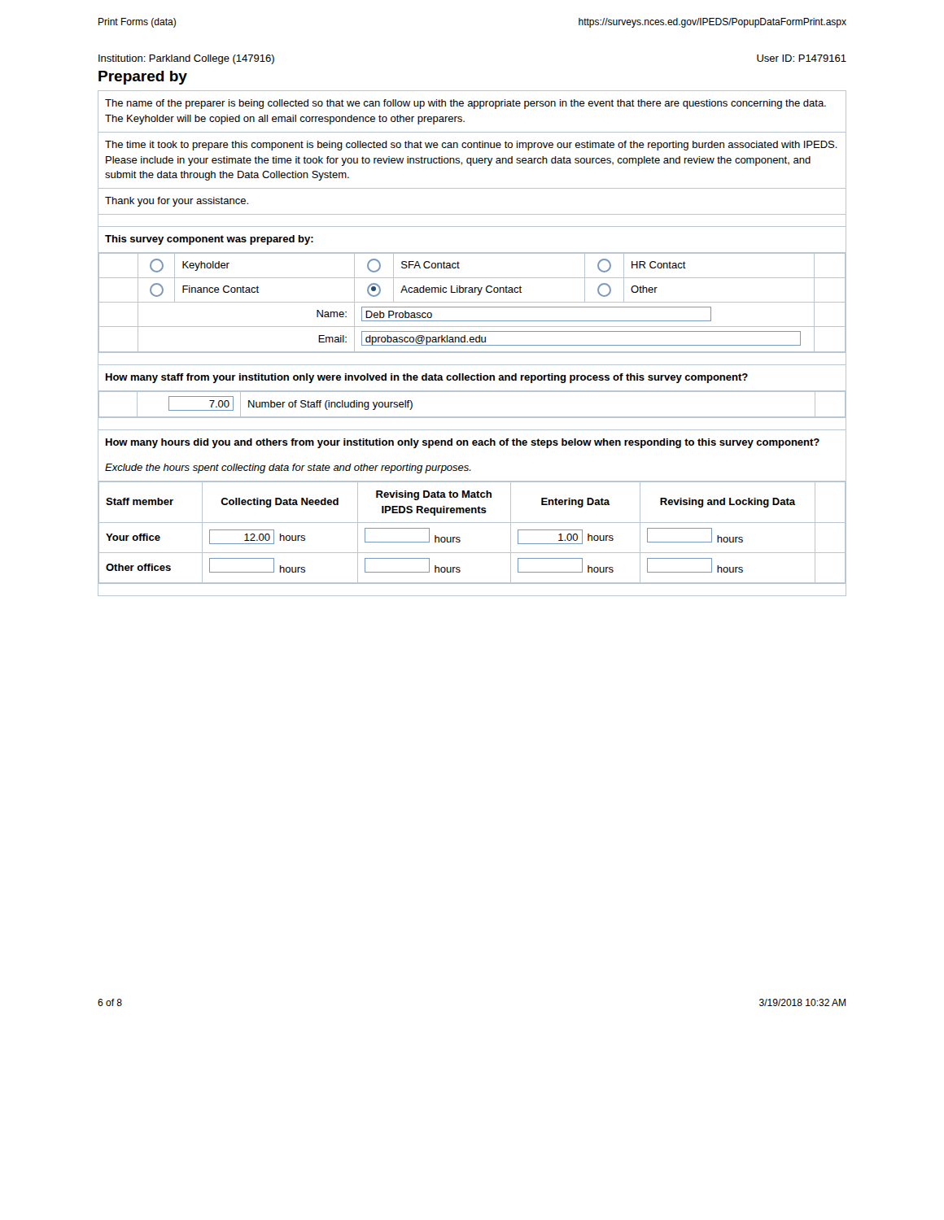Print Forms (data)
https://surveys.nces.ed.gov/IPEDS/PopupDataFormPrint.aspx
Institution: Parkland College (147916)
User ID: P1479161
Prepared by
| The name of the preparer is being collected so that we can follow up with the appropriate person in the event that there are questions concerning the data. The Keyholder will be copied on all email correspondence to other preparers. |
| The time it took to prepare this component is being collected so that we can continue to improve our estimate of the reporting burden associated with IPEDS. Please include in your estimate the time it took for you to review instructions, query and search data sources, complete and review the component, and submit the data through the Data Collection System. |
| Thank you for your assistance. |
| This survey component was prepared by: |
| / / / Keyholder / / SFA Contact / / HR Contact / / / / / Finance Contact / / Academic Library Contact / / Other / / / / Name: / Deb Probasco / / / / Email: / dprobasco@parkland.edu / / |
| How many staff from your institution only were involved in the data collection and reporting process of this survey component? |
| / / 7.00 / Number of Staff (including yourself) / / |
| How many hours did you and others from your institution only spend on each of the steps below when responding to this survey component? Exclude the hours spent collecting data for state and other reporting purposes. |
| / Staff member / Collecting Data Needed / Revising Data to Match IPEDS Requirements / Entering Data / Revising and Locking Data / / / --- / --- / --- / --- / --- / --- / / Your office / 12.00 hours / hours / 1.00 hours / hours / / / Other offices / hours / hours / hours / hours / / |
6 of 8
3/19/2018 10:32 AM